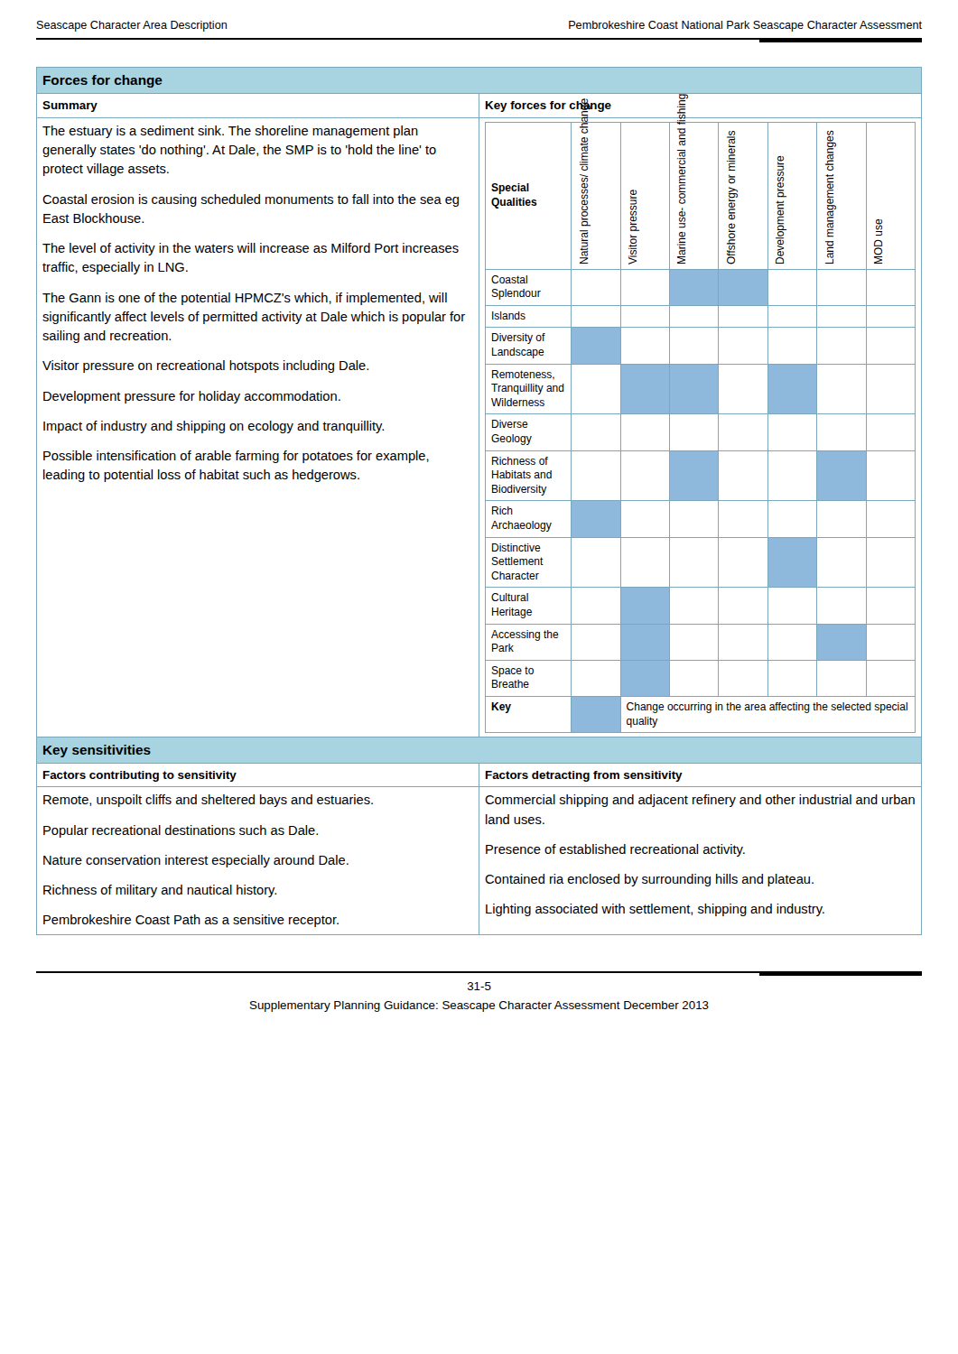Seascape Character Area Description Pembrokeshire Coast National Park Seascape Character Assessment
| Forces for change |
| Summary | Key forces for change |
| The estuary is a sediment sink. The shoreline management plan generally states 'do nothing'. At Dale, the SMP is to 'hold the line' to protect village assets. Coastal erosion is causing scheduled monuments to fall into the sea eg East Blockhouse. The level of activity in the waters will increase as Milford Port increases traffic, especially in LNG. The Gann is one of the potential HPMCZ's which, if implemented, will significantly affect levels of permitted activity at Dale which is popular for sailing and recreation. Visitor pressure on recreational hotspots including Dale. Development pressure for holiday accommodation. Impact of industry and shipping on ecology and tranquillity. Possible intensification of arable farming for potatoes for example, leading to potential loss of habitat such as hedgerows. | / Special Qualities / Natural processes/ climate change / Visitor pressure / Marine use- commercial and fishing / Offshore energy or minerals / Development pressure / Land management changes / MOD use / / Coastal Splendour / / / / / / / / / Islands / / / / / / / / / Diversity of Landscape / / / / / / / / / Remoteness, Tranquillity and Wilderness / / / / / / / / / Diverse Geology / / / / / / / / / Richness of Habitats and Biodiversity / / / / / / / / / Rich Archaeology / / / / / / / / / Distinctive Settlement Character / / / / / / / / / Cultural Heritage / / / / / / / / / Accessing the Park / / / / / / / / / Space to Breathe / / / / / / / / / Key / / Change occurring in the area affecting the selected special quality / |
| Key sensitivities |
| Factors contributing to sensitivity | Factors detracting from sensitivity |
| Remote, unspoilt cliffs and sheltered bays and estuaries. Popular recreational destinations such as Dale. Nature conservation interest especially around Dale. Richness of military and nautical history. Pembrokeshire Coast Path as a sensitive receptor. | Commercial shipping and adjacent refinery and other industrial and urban land uses. Presence of established recreational activity. Contained ria enclosed by surrounding hills and plateau. Lighting associated with settlement, shipping and industry. |
31-5
Supplementary Planning Guidance: Seascape Character Assessment December 2013